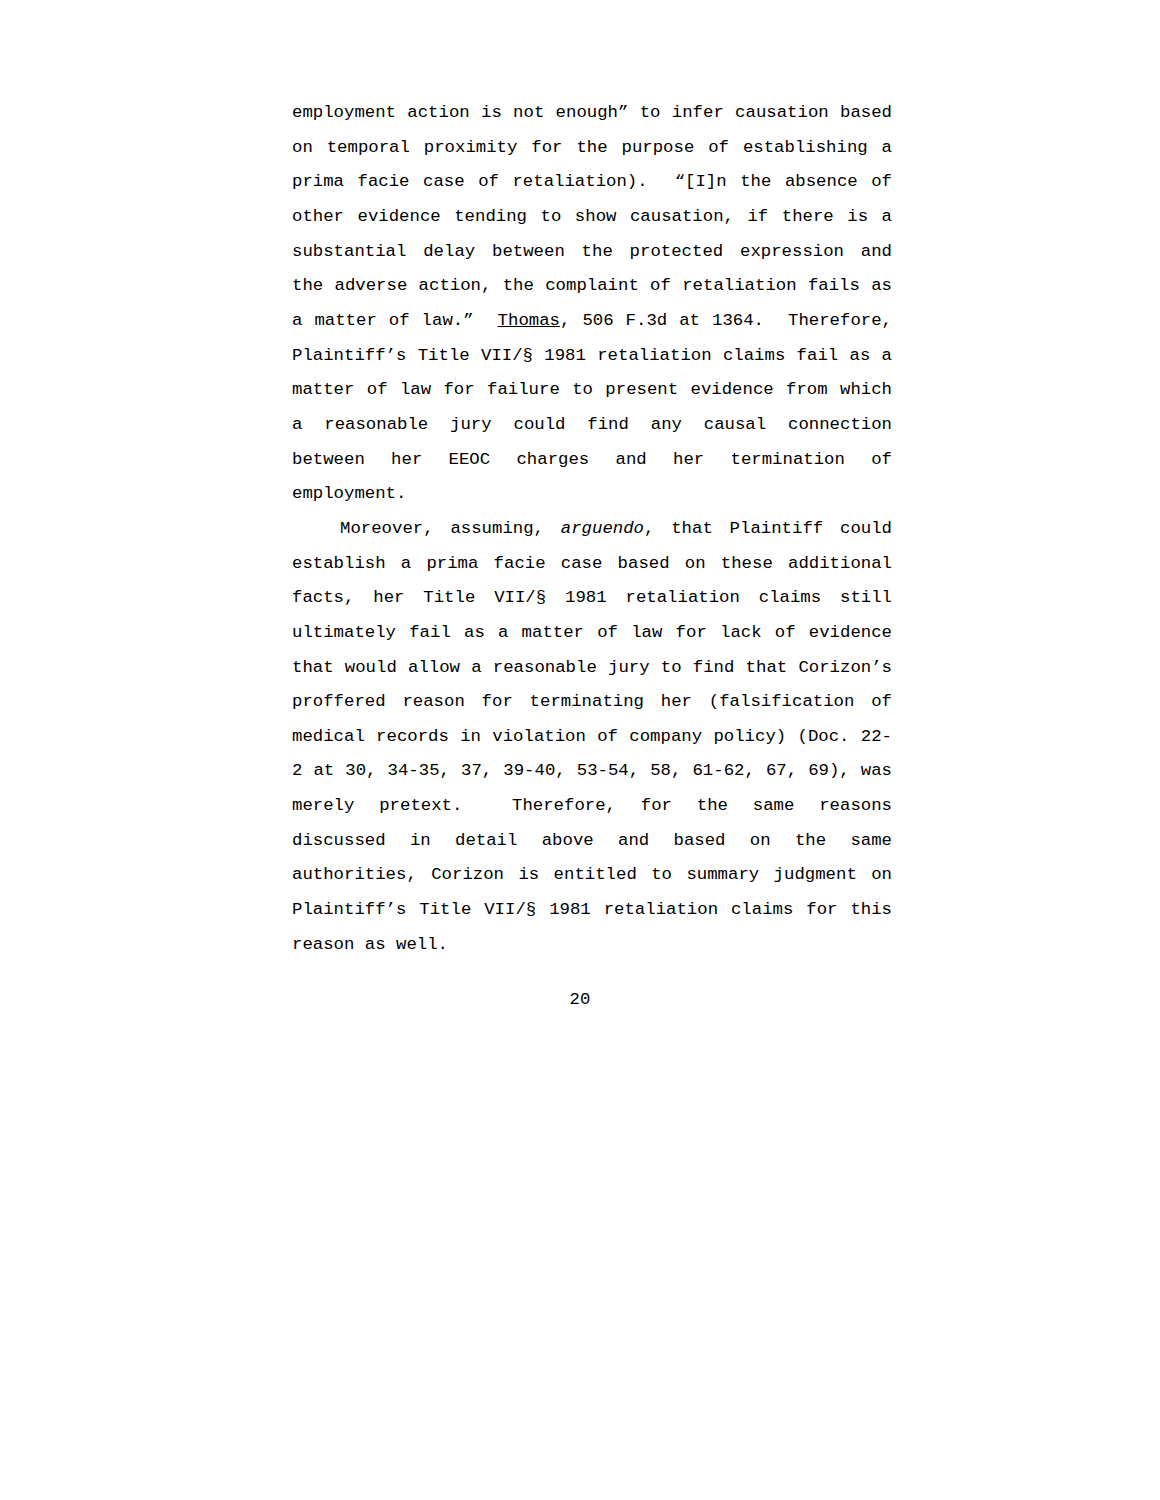employment action is not enough” to infer causation based on temporal proximity for the purpose of establishing a prima facie case of retaliation). “[I]n the absence of other evidence tending to show causation, if there is a substantial delay between the protected expression and the adverse action, the complaint of retaliation fails as a matter of law.” Thomas, 506 F.3d at 1364. Therefore, Plaintiff’s Title VII/§ 1981 retaliation claims fail as a matter of law for failure to present evidence from which a reasonable jury could find any causal connection between her EEOC charges and her termination of employment.
Moreover, assuming, arguendo, that Plaintiff could establish a prima facie case based on these additional facts, her Title VII/§ 1981 retaliation claims still ultimately fail as a matter of law for lack of evidence that would allow a reasonable jury to find that Corizon’s proffered reason for terminating her (falsification of medical records in violation of company policy) (Doc. 22-2 at 30, 34-35, 37, 39-40, 53-54, 58, 61-62, 67, 69), was merely pretext. Therefore, for the same reasons discussed in detail above and based on the same authorities, Corizon is entitled to summary judgment on Plaintiff’s Title VII/§ 1981 retaliation claims for this reason as well.
20